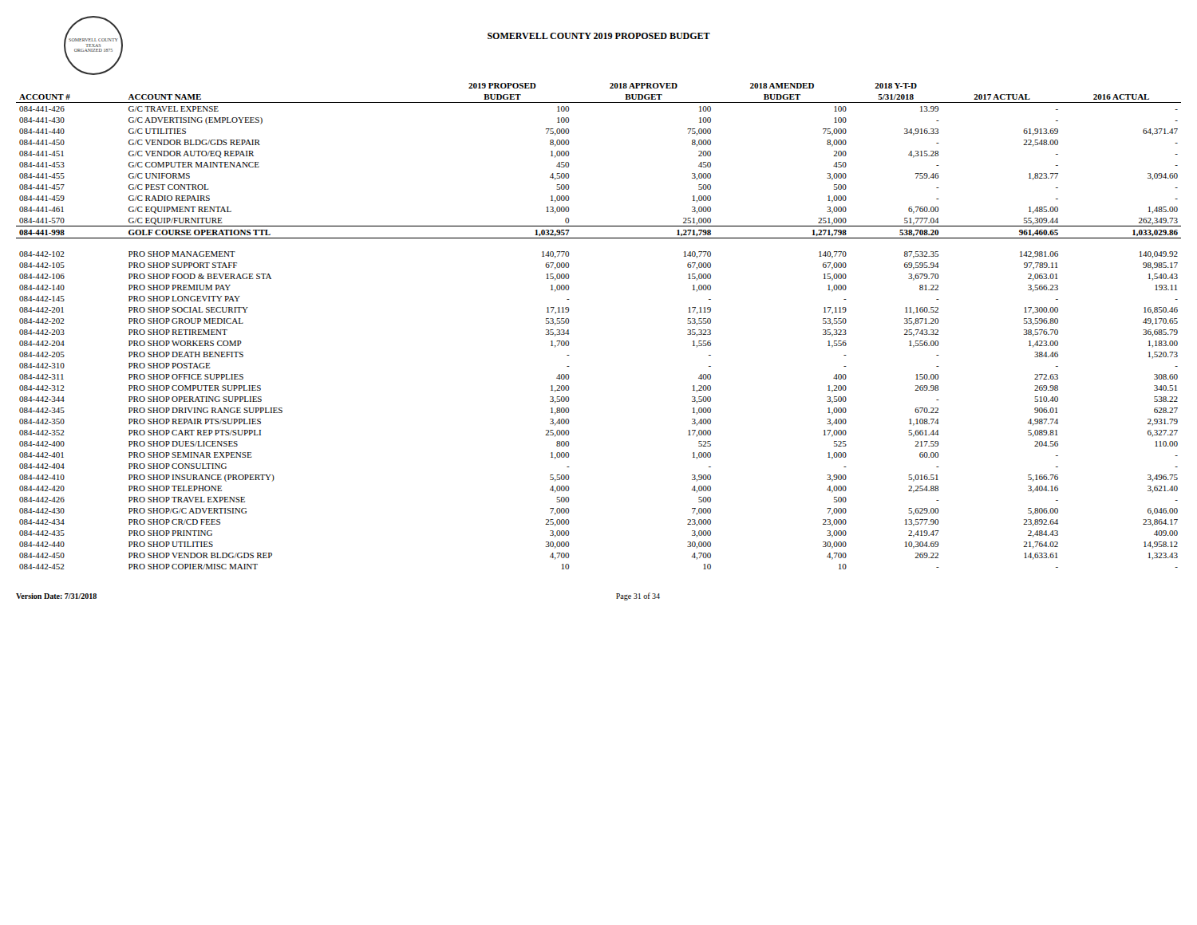SOMERVELL COUNTY TEXAS
ORGANIZED 1875
SOMERVELL COUNTY 2019 PROPOSED BUDGET
| | | 2019 PROPOSED | 2018 APPROVED | 2018 AMENDED | 2018 Y-T-D | | |
| --- | --- | --- | --- | --- | --- | --- | --- |
| ACCOUNT # | ACCOUNT NAME | BUDGET | BUDGET | BUDGET | 5/31/2018 | 2017 ACTUAL | 2016 ACTUAL |
| 084-441-426 | G/C TRAVEL EXPENSE | 100 | 100 | 100 | 13.99 | - | - |
| 084-441-430 | G/C ADVERTISING (EMPLOYEES) | 100 | 100 | 100 | - | - | - |
| 084-441-440 | G/C UTILITIES | 75,000 | 75,000 | 75,000 | 34,916.33 | 61,913.69 | 64,371.47 |
| 084-441-450 | G/C VENDOR BLDG/GDS REPAIR | 8,000 | 8,000 | 8,000 | - | 22,548.00 | - |
| 084-441-451 | G/C VENDOR AUTO/EQ REPAIR | 1,000 | 200 | 200 | 4,315.28 | - | - |
| 084-441-453 | G/C COMPUTER MAINTENANCE | 450 | 450 | 450 | - | - | - |
| 084-441-455 | G/C UNIFORMS | 4,500 | 3,000 | 3,000 | 759.46 | 1,823.77 | 3,094.60 |
| 084-441-457 | G/C PEST CONTROL | 500 | 500 | 500 | - | - | - |
| 084-441-459 | G/C RADIO REPAIRS | 1,000 | 1,000 | 1,000 | - | - | - |
| 084-441-461 | G/C EQUIPMENT RENTAL | 13,000 | 3,000 | 3,000 | 6,760.00 | 1,485.00 | 1,485.00 |
| 084-441-570 | G/C EQUIP/FURNITURE | 0 | 251,000 | 251,000 | 51,777.04 | 55,309.44 | 262,349.73 |
| 084-441-998 | GOLF COURSE OPERATIONS TTL | 1,032,957 | 1,271,798 | 1,271,798 | 538,708.20 | 961,460.65 | 1,033,029.86 |
| 084-442-102 | PRO SHOP MANAGEMENT | 140,770 | 140,770 | 140,770 | 87,532.35 | 142,981.06 | 140,049.92 |
| 084-442-105 | PRO SHOP SUPPORT STAFF | 67,000 | 67,000 | 67,000 | 69,595.94 | 97,789.11 | 98,985.17 |
| 084-442-106 | PRO SHOP FOOD & BEVERAGE STA | 15,000 | 15,000 | 15,000 | 3,679.70 | 2,063.01 | 1,540.43 |
| 084-442-140 | PRO SHOP PREMIUM PAY | 1,000 | 1,000 | 1,000 | 81.22 | 3,566.23 | 193.11 |
| 084-442-145 | PRO SHOP LONGEVITY PAY | - | - | - | - | - | - |
| 084-442-201 | PRO SHOP SOCIAL SECURITY | 17,119 | 17,119 | 17,119 | 11,160.52 | 17,300.00 | 16,850.46 |
| 084-442-202 | PRO SHOP GROUP MEDICAL | 53,550 | 53,550 | 53,550 | 35,871.20 | 53,596.80 | 49,170.65 |
| 084-442-203 | PRO SHOP RETIREMENT | 35,334 | 35,323 | 35,323 | 25,743.32 | 38,576.70 | 36,685.79 |
| 084-442-204 | PRO SHOP WORKERS COMP | 1,700 | 1,556 | 1,556 | 1,556.00 | 1,423.00 | 1,183.00 |
| 084-442-205 | PRO SHOP DEATH BENEFITS | - | - | - | - | 384.46 | 1,520.73 |
| 084-442-310 | PRO SHOP POSTAGE | - | - | - | - | - | - |
| 084-442-311 | PRO SHOP OFFICE SUPPLIES | 400 | 400 | 400 | 150.00 | 272.63 | 308.60 |
| 084-442-312 | PRO SHOP COMPUTER SUPPLIES | 1,200 | 1,200 | 1,200 | 269.98 | 269.98 | 340.51 |
| 084-442-344 | PRO SHOP OPERATING SUPPLIES | 3,500 | 3,500 | 3,500 | - | 510.40 | 538.22 |
| 084-442-345 | PRO SHOP DRIVING RANGE SUPPLIES | 1,800 | 1,000 | 1,000 | 670.22 | 906.01 | 628.27 |
| 084-442-350 | PRO SHOP REPAIR PTS/SUPPLIES | 3,400 | 3,400 | 3,400 | 1,108.74 | 4,987.74 | 2,931.79 |
| 084-442-352 | PRO SHOP CART REP PTS/SUPPLI | 25,000 | 17,000 | 17,000 | 5,661.44 | 5,089.81 | 6,327.27 |
| 084-442-400 | PRO SHOP DUES/LICENSES | 800 | 525 | 525 | 217.59 | 204.56 | 110.00 |
| 084-442-401 | PRO SHOP SEMINAR EXPENSE | 1,000 | 1,000 | 1,000 | 60.00 | - | - |
| 084-442-404 | PRO SHOP CONSULTING | - | - | - | - | - | - |
| 084-442-410 | PRO SHOP INSURANCE (PROPERTY) | 5,500 | 3,900 | 3,900 | 5,016.51 | 5,166.76 | 3,496.75 |
| 084-442-420 | PRO SHOP TELEPHONE | 4,000 | 4,000 | 4,000 | 2,254.88 | 3,404.16 | 3,621.40 |
| 084-442-426 | PRO SHOP TRAVEL EXPENSE | 500 | 500 | 500 | - | - | - |
| 084-442-430 | PRO SHOP/G/C ADVERTISING | 7,000 | 7,000 | 7,000 | 5,629.00 | 5,806.00 | 6,046.00 |
| 084-442-434 | PRO SHOP CR/CD FEES | 25,000 | 23,000 | 23,000 | 13,577.90 | 23,892.64 | 23,864.17 |
| 084-442-435 | PRO SHOP PRINTING | 3,000 | 3,000 | 3,000 | 2,419.47 | 2,484.43 | 409.00 |
| 084-442-440 | PRO SHOP UTILITIES | 30,000 | 30,000 | 30,000 | 10,304.69 | 21,764.02 | 14,958.12 |
| 084-442-450 | PRO SHOP VENDOR BLDG/GDS REP | 4,700 | 4,700 | 4,700 | 269.22 | 14,633.61 | 1,323.43 |
| 084-442-452 | PRO SHOP COPIER/MISC MAINT | 10 | 10 | 10 | - | - | - |
Version Date: 7/31/2018
Page 31 of 34